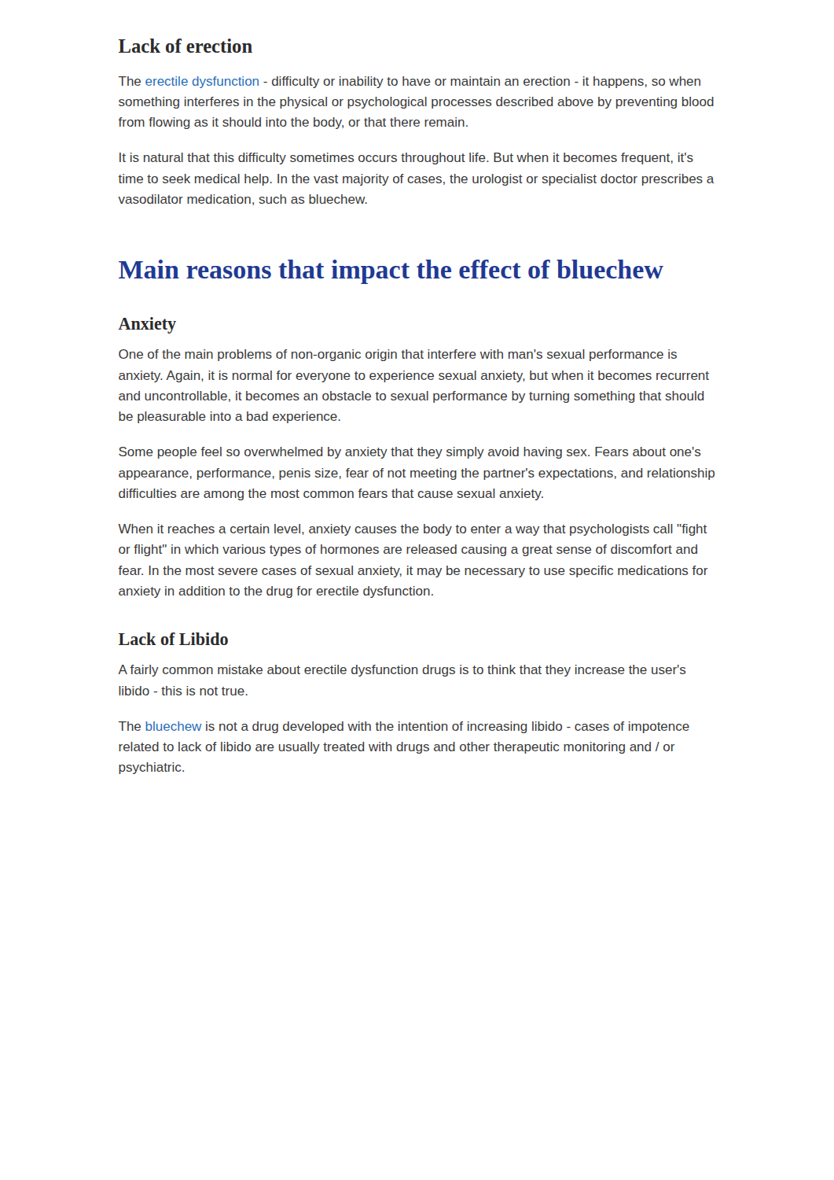Lack of erection
The erectile dysfunction - difficulty or inability to have or maintain an erection - it happens, so when something interferes in the physical or psychological processes described above by preventing blood from flowing as it should into the body, or that there remain.
It is natural that this difficulty sometimes occurs throughout life. But when it becomes frequent, it's time to seek medical help. In the vast majority of cases, the urologist or specialist doctor prescribes a vasodilator medication, such as bluechew.
Main reasons that impact the effect of bluechew
Anxiety
One of the main problems of non-organic origin that interfere with man's sexual performance is anxiety. Again, it is normal for everyone to experience sexual anxiety, but when it becomes recurrent and uncontrollable, it becomes an obstacle to sexual performance by turning something that should be pleasurable into a bad experience.
Some people feel so overwhelmed by anxiety that they simply avoid having sex. Fears about one's appearance, performance, penis size, fear of not meeting the partner's expectations, and relationship difficulties are among the most common fears that cause sexual anxiety.
When it reaches a certain level, anxiety causes the body to enter a way that psychologists call "fight or flight" in which various types of hormones are released causing a great sense of discomfort and fear. In the most severe cases of sexual anxiety, it may be necessary to use specific medications for anxiety in addition to the drug for erectile dysfunction.
Lack of Libido
A fairly common mistake about erectile dysfunction drugs is to think that they increase the user's libido - this is not true.
The bluechew is not a drug developed with the intention of increasing libido - cases of impotence related to lack of libido are usually treated with drugs and other therapeutic monitoring and / or psychiatric.